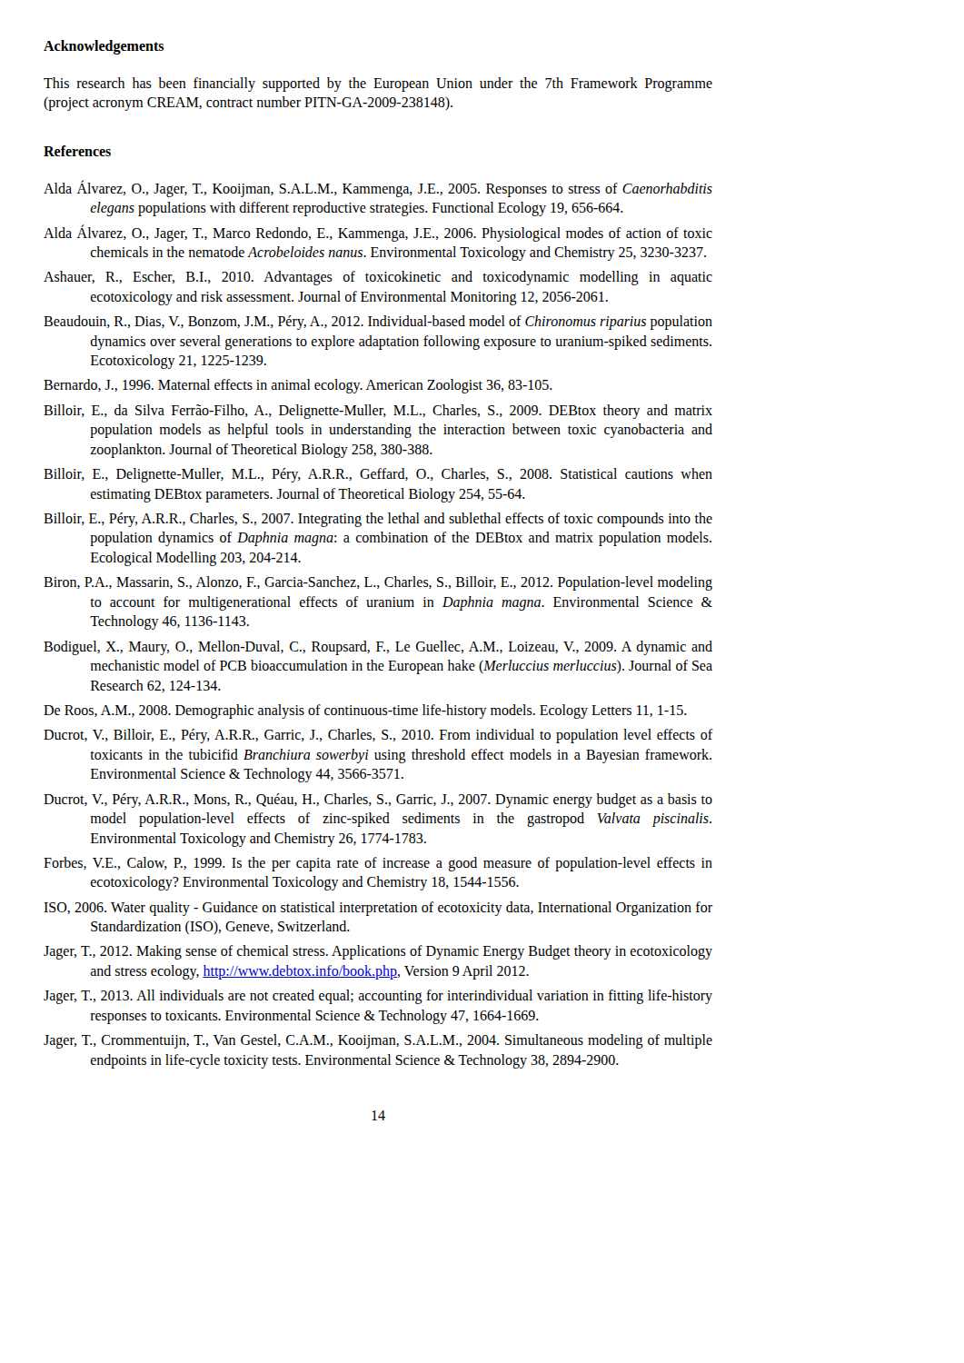Acknowledgements
This research has been financially supported by the European Union under the 7th Framework Programme (project acronym CREAM, contract number PITN-GA-2009-238148).
References
Alda Álvarez, O., Jager, T., Kooijman, S.A.L.M., Kammenga, J.E., 2005. Responses to stress of Caenorhabditis elegans populations with different reproductive strategies. Functional Ecology 19, 656-664.
Alda Álvarez, O., Jager, T., Marco Redondo, E., Kammenga, J.E., 2006. Physiological modes of action of toxic chemicals in the nematode Acrobeloides nanus. Environmental Toxicology and Chemistry 25, 3230-3237.
Ashauer, R., Escher, B.I., 2010. Advantages of toxicokinetic and toxicodynamic modelling in aquatic ecotoxicology and risk assessment. Journal of Environmental Monitoring 12, 2056-2061.
Beaudouin, R., Dias, V., Bonzom, J.M., Péry, A., 2012. Individual-based model of Chironomus riparius population dynamics over several generations to explore adaptation following exposure to uranium-spiked sediments. Ecotoxicology 21, 1225-1239.
Bernardo, J., 1996. Maternal effects in animal ecology. American Zoologist 36, 83-105.
Billoir, E., da Silva Ferrão-Filho, A., Delignette-Muller, M.L., Charles, S., 2009. DEBtox theory and matrix population models as helpful tools in understanding the interaction between toxic cyanobacteria and zooplankton. Journal of Theoretical Biology 258, 380-388.
Billoir, E., Delignette-Muller, M.L., Péry, A.R.R., Geffard, O., Charles, S., 2008. Statistical cautions when estimating DEBtox parameters. Journal of Theoretical Biology 254, 55-64.
Billoir, E., Péry, A.R.R., Charles, S., 2007. Integrating the lethal and sublethal effects of toxic compounds into the population dynamics of Daphnia magna: a combination of the DEBtox and matrix population models. Ecological Modelling 203, 204-214.
Biron, P.A., Massarin, S., Alonzo, F., Garcia-Sanchez, L., Charles, S., Billoir, E., 2012. Population-level modeling to account for multigenerational effects of uranium in Daphnia magna. Environmental Science & Technology 46, 1136-1143.
Bodiguel, X., Maury, O., Mellon-Duval, C., Roupsard, F., Le Guellec, A.M., Loizeau, V., 2009. A dynamic and mechanistic model of PCB bioaccumulation in the European hake (Merluccius merluccius). Journal of Sea Research 62, 124-134.
De Roos, A.M., 2008. Demographic analysis of continuous-time life-history models. Ecology Letters 11, 1-15.
Ducrot, V., Billoir, E., Péry, A.R.R., Garric, J., Charles, S., 2010. From individual to population level effects of toxicants in the tubicifid Branchiura sowerbyi using threshold effect models in a Bayesian framework. Environmental Science & Technology 44, 3566-3571.
Ducrot, V., Péry, A.R.R., Mons, R., Quéau, H., Charles, S., Garric, J., 2007. Dynamic energy budget as a basis to model population-level effects of zinc-spiked sediments in the gastropod Valvata piscinalis. Environmental Toxicology and Chemistry 26, 1774-1783.
Forbes, V.E., Calow, P., 1999. Is the per capita rate of increase a good measure of population-level effects in ecotoxicology? Environmental Toxicology and Chemistry 18, 1544-1556.
ISO, 2006. Water quality - Guidance on statistical interpretation of ecotoxicity data, International Organization for Standardization (ISO), Geneve, Switzerland.
Jager, T., 2012. Making sense of chemical stress. Applications of Dynamic Energy Budget theory in ecotoxicology and stress ecology, http://www.debtox.info/book.php, Version 9 April 2012.
Jager, T., 2013. All individuals are not created equal; accounting for interindividual variation in fitting life-history responses to toxicants. Environmental Science & Technology 47, 1664-1669.
Jager, T., Crommentuijn, T., Van Gestel, C.A.M., Kooijman, S.A.L.M., 2004. Simultaneous modeling of multiple endpoints in life-cycle toxicity tests. Environmental Science & Technology 38, 2894-2900.
14